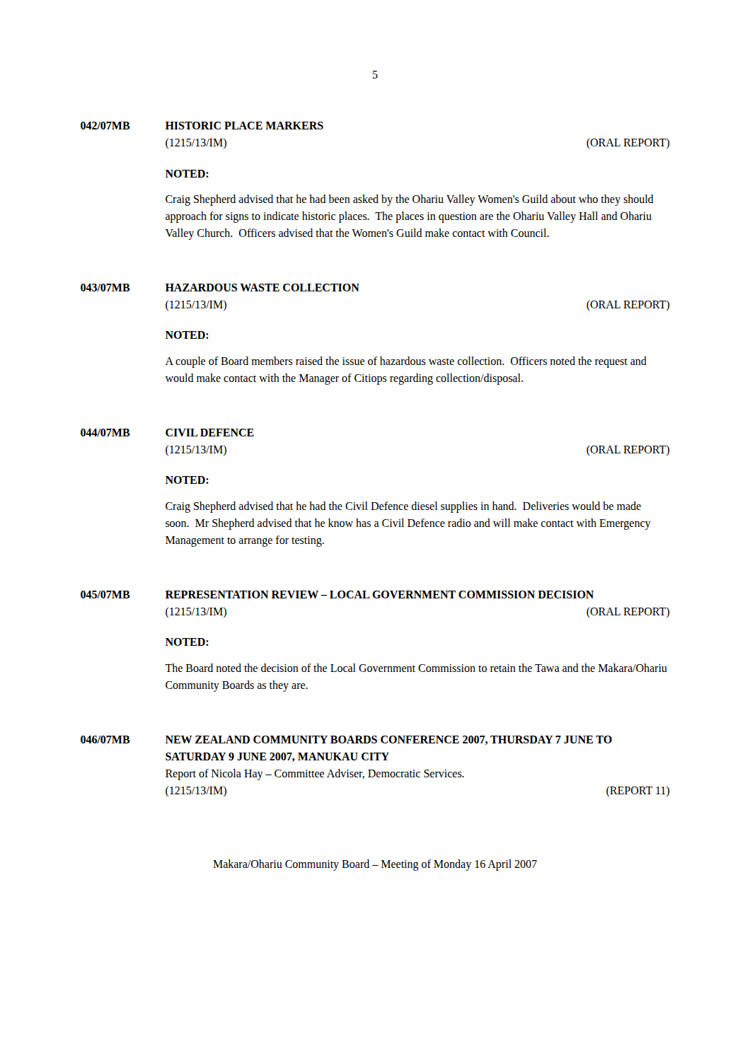5
042/07MB
Historic Place Markers
(1215/13/IM) (ORAL REPORT)
NOTED:
Craig Shepherd advised that he had been asked by the Ohariu Valley Women's Guild about who they should approach for signs to indicate historic places. The places in question are the Ohariu Valley Hall and Ohariu Valley Church. Officers advised that the Women's Guild make contact with Council.
043/07MB
Hazardous Waste Collection
(1215/13/IM) (ORAL REPORT)
NOTED:
A couple of Board members raised the issue of hazardous waste collection. Officers noted the request and would make contact with the Manager of Citiops regarding collection/disposal.
044/07MB
Civil Defence
(1215/13/IM) (ORAL REPORT)
NOTED:
Craig Shepherd advised that he had the Civil Defence diesel supplies in hand. Deliveries would be made soon. Mr Shepherd advised that he know has a Civil Defence radio and will make contact with Emergency Management to arrange for testing.
045/07MB
Representation Review – Local Government Commission Decision
(1215/13/IM) (ORAL REPORT)
NOTED:
The Board noted the decision of the Local Government Commission to retain the Tawa and the Makara/Ohariu Community Boards as they are.
046/07MB
New Zealand Community Boards Conference 2007, Thursday 7 June to Saturday 9 June 2007, Manukau City
Report of Nicola Hay – Committee Adviser, Democratic Services.
(1215/13/IM) (REPORT 11)
Makara/Ohariu Community Board – Meeting of Monday 16 April 2007